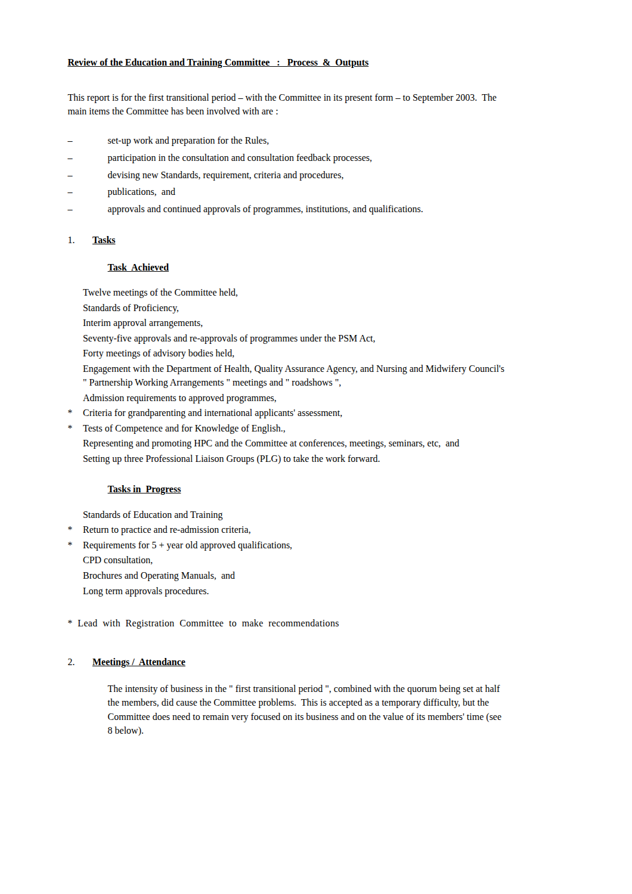Review of the Education and Training Committee : Process & Outputs
This report is for the first transitional period – with the Committee in its present form – to September 2003. The main items the Committee has been involved with are :
set-up work and preparation for the Rules,
participation in the consultation and consultation feedback processes,
devising new Standards, requirement, criteria and procedures,
publications, and
approvals and continued approvals of programmes, institutions, and qualifications.
1. Tasks
Task Achieved
| | Twelve meetings of the Committee held, |
| | Standards of Proficiency, |
| | Interim approval arrangements, |
| | Seventy-five approvals and re-approvals of programmes under the PSM Act, |
| | Forty meetings of advisory bodies held, |
| | Engagement with the Department of Health, Quality Assurance Agency, and Nursing and Midwifery Council's " Partnership Working Arrangements " meetings and " roadshows ", |
| | Admission requirements to approved programmes, |
| * | Criteria for grandparenting and international applicants' assessment, |
| * | Tests of Competence and for Knowledge of English., |
| | Representing and promoting HPC and the Committee at conferences, meetings, seminars, etc, and |
| | Setting up three Professional Liaison Groups (PLG) to take the work forward. |
Tasks in Progress
| | Standards of Education and Training |
| * | Return to practice and re-admission criteria, |
| * | Requirements for 5 + year old approved qualifications, |
| | CPD consultation, |
| | Brochures and Operating Manuals, and |
| | Long term approvals procedures. |
* Lead with Registration Committee to make recommendations
2. Meetings / Attendance
The intensity of business in the " first transitional period ", combined with the quorum being set at half the members, did cause the Committee problems. This is accepted as a temporary difficulty, but the Committee does need to remain very focused on its business and on the value of its members' time (see 8 below).